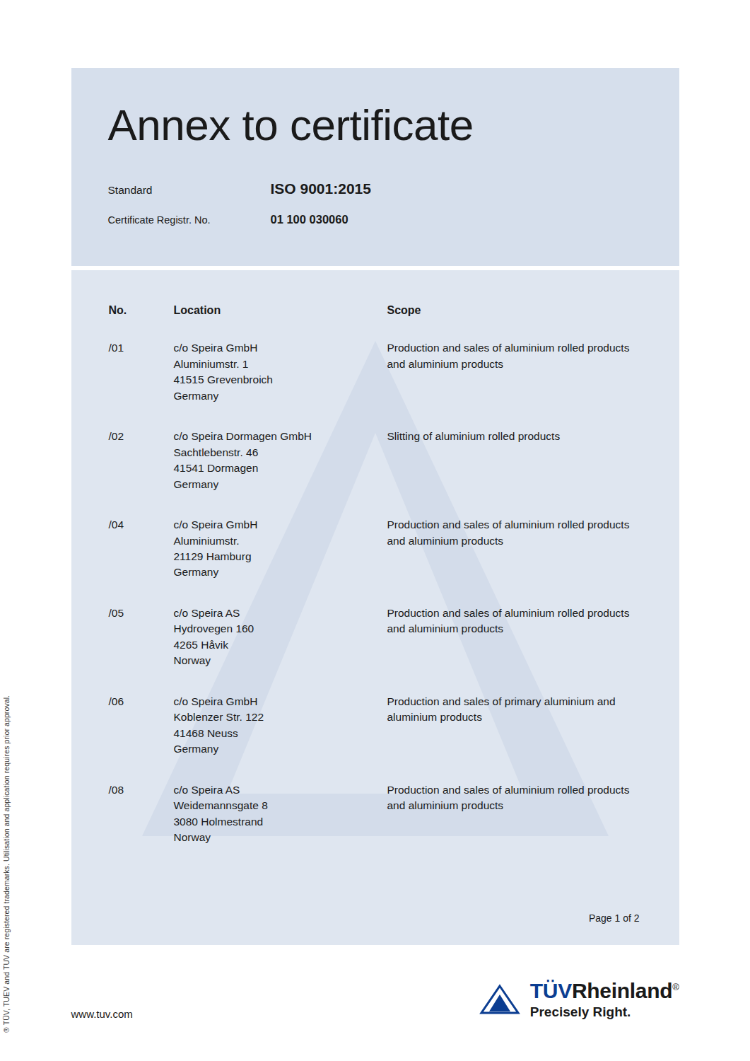® TÜV, TUEV and TUV are registered trademarks. Utilisation and application requires prior approval.
Annex to certificate
Standard
ISO 9001:2015
Certificate Registr. No.
01 100 030060
| No. | Location | Scope |
| --- | --- | --- |
| /01 | c/o Speira GmbH Aluminiumstr. 1 41515 Grevenbroich Germany | Production and sales of aluminium rolled products and aluminium products |
| /02 | c/o Speira Dormagen GmbH Sachtlebenstr. 46 41541 Dormagen Germany | Slitting of aluminium rolled products |
| /04 | c/o Speira GmbH Aluminiumstr. 21129 Hamburg Germany | Production and sales of aluminium rolled products and aluminium products |
| /05 | c/o Speira AS Hydrovegen 160 4265 Håvik Norway | Production and sales of aluminium rolled products and aluminium products |
| /06 | c/o Speira GmbH Koblenzer Str. 122 41468 Neuss Germany | Production and sales of primary aluminium and aluminium products |
| /08 | c/o Speira AS Weidemannsgate 8 3080 Holmestrand Norway | Production and sales of aluminium rolled products and aluminium products |
Page 1 of 2
www.tuv.com
TÜV Rheinland®
Precisely Right.